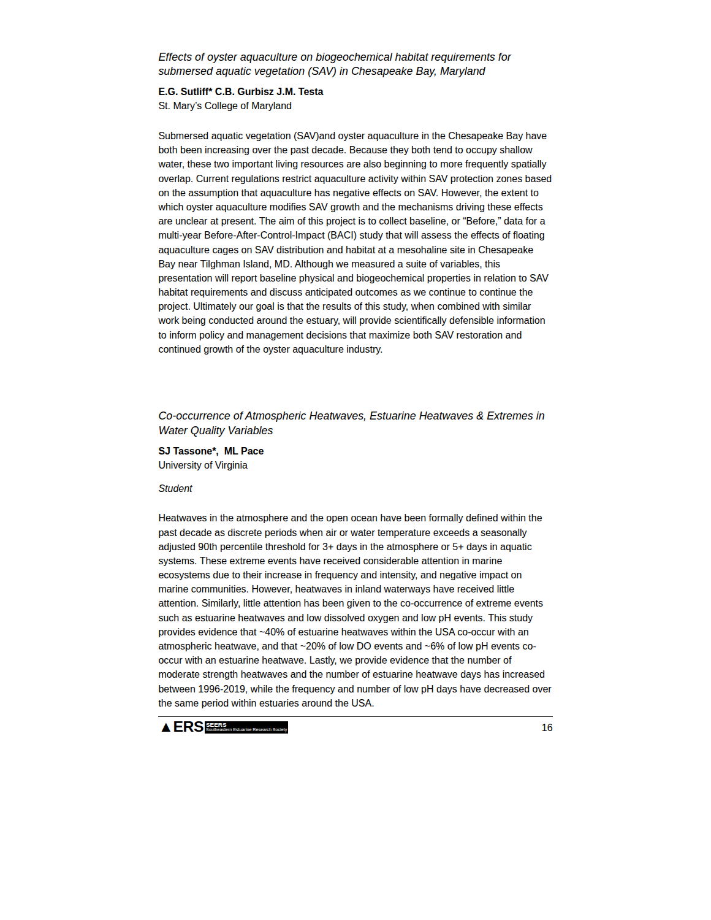Effects of oyster aquaculture on biogeochemical habitat requirements for submersed aquatic vegetation (SAV) in Chesapeake Bay, Maryland
E.G. Sutliff* C.B. Gurbisz J.M. Testa
St. Mary’s College of Maryland
Submersed aquatic vegetation (SAV)and oyster aquaculture in the Chesapeake Bay have both been increasing over the past decade. Because they both tend to occupy shallow water, these two important living resources are also beginning to more frequently spatially overlap. Current regulations restrict aquaculture activity within SAV protection zones based on the assumption that aquaculture has negative effects on SAV. However, the extent to which oyster aquaculture modifies SAV growth and the mechanisms driving these effects are unclear at present. The aim of this project is to collect baseline, or “Before,” data for a multi-year Before-After-Control-Impact (BACI) study that will assess the effects of floating aquaculture cages on SAV distribution and habitat at a mesohaline site in Chesapeake Bay near Tilghman Island, MD. Although we measured a suite of variables, this presentation will report baseline physical and biogeochemical properties in relation to SAV habitat requirements and discuss anticipated outcomes as we continue to continue the project. Ultimately our goal is that the results of this study, when combined with similar work being conducted around the estuary, will provide scientifically defensible information to inform policy and management decisions that maximize both SAV restoration and continued growth of the oyster aquaculture industry.
Co-occurrence of Atmospheric Heatwaves, Estuarine Heatwaves & Extremes in Water Quality Variables
SJ Tassone*, ML Pace
University of Virginia
Student
Heatwaves in the atmosphere and the open ocean have been formally defined within the past decade as discrete periods when air or water temperature exceeds a seasonally adjusted 90th percentile threshold for 3+ days in the atmosphere or 5+ days in aquatic systems. These extreme events have received considerable attention in marine ecosystems due to their increase in frequency and intensity, and negative impact on marine communities. However, heatwaves in inland waterways have received little attention. Similarly, little attention has been given to the co-occurrence of extreme events such as estuarine heatwaves and low dissolved oxygen and low pH events. This study provides evidence that ~40% of estuarine heatwaves within the USA co-occur with an atmospheric heatwave, and that ~20% of low DO events and ~6% of low pH events co-occur with an estuarine heatwave. Lastly, we provide evidence that the number of moderate strength heatwaves and the number of estuarine heatwave days has increased between 1996-2019, while the frequency and number of low pH days have decreased over the same period within estuaries around the USA.
▲ERS SEERSSoutheastern Estuarine Research Society
16